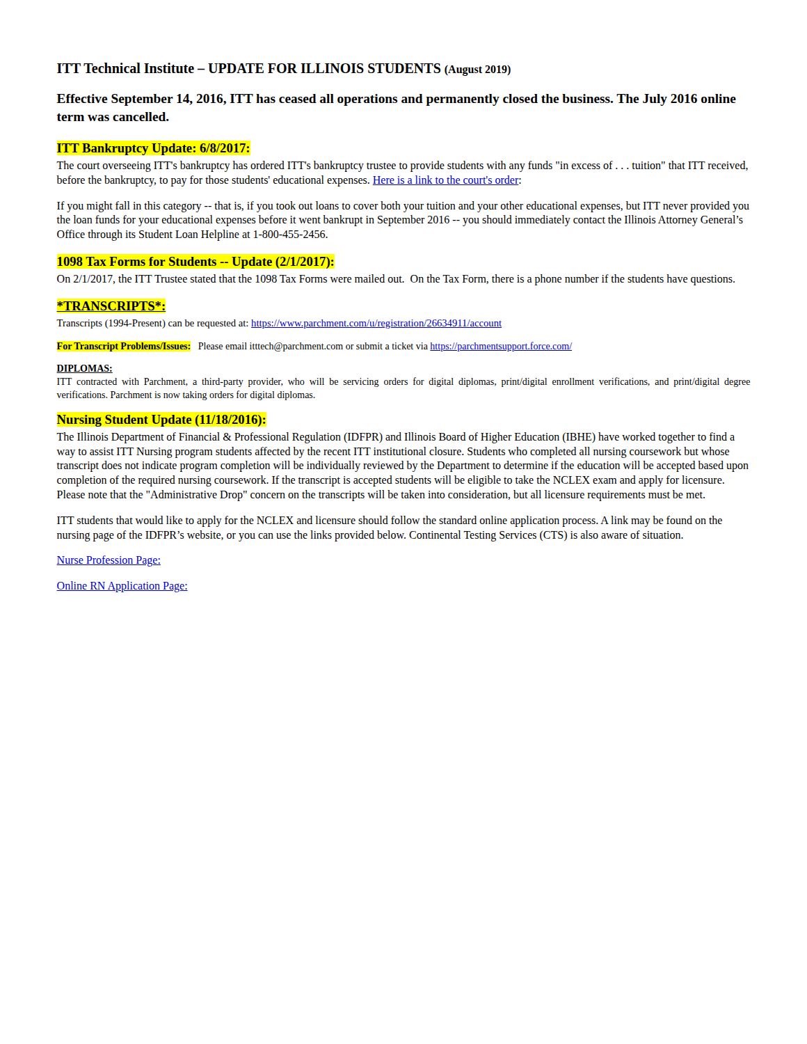ITT Technical Institute – UPDATE FOR ILLINOIS STUDENTS (August 2019)
Effective September 14, 2016, ITT has ceased all operations and permanently closed the business. The July 2016 online term was cancelled.
ITT Bankruptcy Update: 6/8/2017:
The court overseeing ITT's bankruptcy has ordered ITT's bankruptcy trustee to provide students with any funds "in excess of . . . tuition" that ITT received, before the bankruptcy, to pay for those students' educational expenses. Here is a link to the court's order:
If you might fall in this category -- that is, if you took out loans to cover both your tuition and your other educational expenses, but ITT never provided you the loan funds for your educational expenses before it went bankrupt in September 2016 -- you should immediately contact the Illinois Attorney General’s Office through its Student Loan Helpline at 1-800-455-2456.
1098 Tax Forms for Students -- Update (2/1/2017):
On 2/1/2017, the ITT Trustee stated that the 1098 Tax Forms were mailed out. On the Tax Form, there is a phone number if the students have questions.
*TRANSCRIPTS*:
Transcripts (1994-Present) can be requested at: https://www.parchment.com/u/registration/26634911/account
For Transcript Problems/Issues: Please email itttech@parchment.com or submit a ticket via https://parchmentsupport.force.com/
DIPLOMAS:
ITT contracted with Parchment, a third-party provider, who will be servicing orders for digital diplomas, print/digital enrollment verifications, and print/digital degree verifications. Parchment is now taking orders for digital diplomas.
Nursing Student Update (11/18/2016):
The Illinois Department of Financial & Professional Regulation (IDFPR) and Illinois Board of Higher Education (IBHE) have worked together to find a way to assist ITT Nursing program students affected by the recent ITT institutional closure. Students who completed all nursing coursework but whose transcript does not indicate program completion will be individually reviewed by the Department to determine if the education will be accepted based upon completion of the required nursing coursework. If the transcript is accepted students will be eligible to take the NCLEX exam and apply for licensure. Please note that the "Administrative Drop" concern on the transcripts will be taken into consideration, but all licensure requirements must be met.
ITT students that would like to apply for the NCLEX and licensure should follow the standard online application process. A link may be found on the nursing page of the IDFPR’s website, or you can use the links provided below. Continental Testing Services (CTS) is also aware of situation.
Nurse Profession Page:
Online RN Application Page: